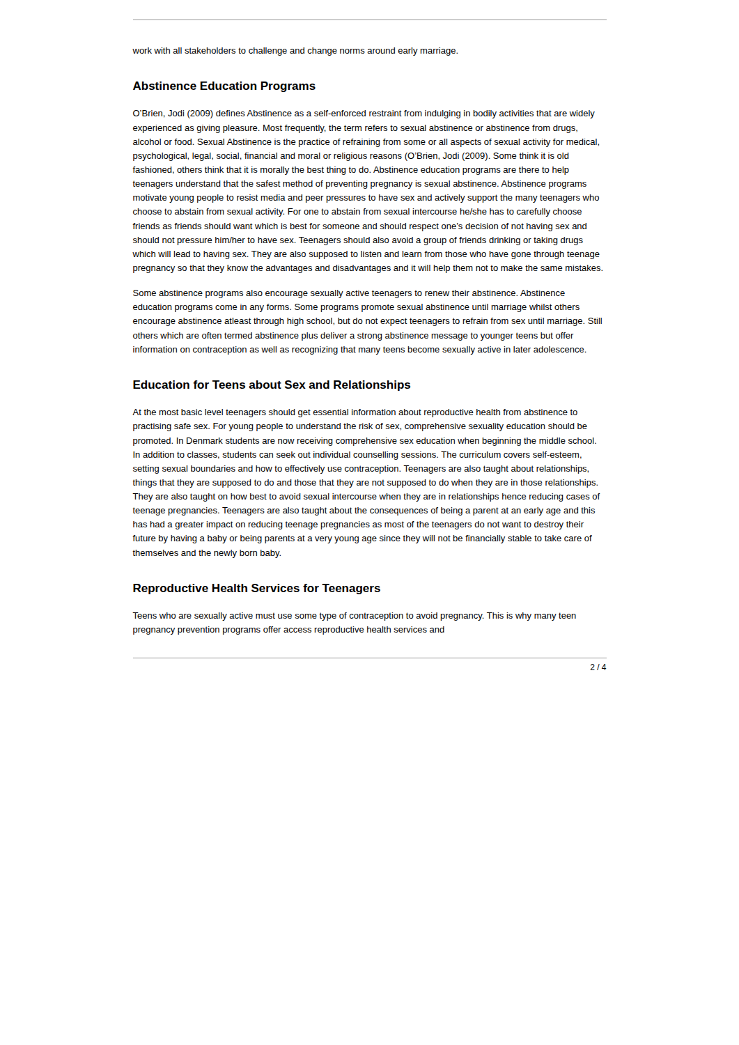work with all stakeholders to challenge and change norms around early marriage.
Abstinence Education Programs
O’Brien, Jodi (2009) defines Abstinence as a self-enforced restraint from indulging in bodily activities that are widely experienced as giving pleasure. Most frequently, the term refers to sexual abstinence or abstinence from drugs, alcohol or food. Sexual Abstinence is the practice of refraining from some or all aspects of sexual activity for medical, psychological, legal, social, financial and moral or religious reasons (O’Brien, Jodi (2009). Some think it is old fashioned, others think that it is morally the best thing to do. Abstinence education programs are there to help teenagers understand that the safest method of preventing pregnancy is sexual abstinence. Abstinence programs motivate young people to resist media and peer pressures to have sex and actively support the many teenagers who choose to abstain from sexual activity. For one to abstain from sexual intercourse he/she has to carefully choose friends as friends should want which is best for someone and should respect one’s decision of not having sex and should not pressure him/her to have sex. Teenagers should also avoid a group of friends drinking or taking drugs which will lead to having sex. They are also supposed to listen and learn from those who have gone through teenage pregnancy so that they know the advantages and disadvantages and it will help them not to make the same mistakes.
Some abstinence programs also encourage sexually active teenagers to renew their abstinence. Abstinence education programs come in any forms. Some programs promote sexual abstinence until marriage whilst others encourage abstinence atleast through high school, but do not expect teenagers to refrain from sex until marriage. Still others which are often termed abstinence plus deliver a strong abstinence message to younger teens but offer information on contraception as well as recognizing that many teens become sexually active in later adolescence.
Education for Teens about Sex and Relationships
At the most basic level teenagers should get essential information about reproductive health from abstinence to practising safe sex. For young people to understand the risk of sex, comprehensive sexuality education should be promoted. In Denmark students are now receiving comprehensive sex education when beginning the middle school. In addition to classes, students can seek out individual counselling sessions. The curriculum covers self-esteem, setting sexual boundaries and how to effectively use contraception. Teenagers are also taught about relationships, things that they are supposed to do and those that they are not supposed to do when they are in those relationships. They are also taught on how best to avoid sexual intercourse when they are in relationships hence reducing cases of teenage pregnancies. Teenagers are also taught about the consequences of being a parent at an early age and this has had a greater impact on reducing teenage pregnancies as most of the teenagers do not want to destroy their future by having a baby or being parents at a very young age since they will not be financially stable to take care of themselves and the newly born baby.
Reproductive Health Services for Teenagers
Teens who are sexually active must use some type of contraception to avoid pregnancy. This is why many teen pregnancy prevention programs offer access reproductive health services and
2 / 4